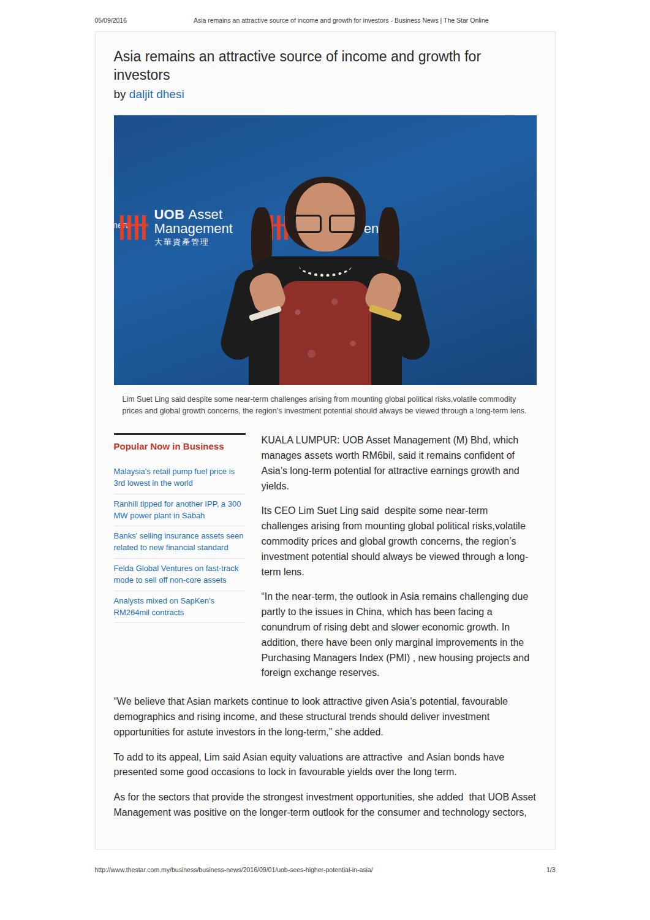05/09/2016 Asia remains an attractive source of income and growth for investors - Business News | The Star Online
Asia remains an attractive source of income and growth for investors
by daljit dhesi
ment
UOB Asset
Management
大華資產管理
OB Asset
Management
資產管理
Lim Suet Ling said despite some near-term challenges arising from mounting global political risks,volatile commodity prices and global growth concerns, the region’s investment potential should always be viewed through a long-term lens.
Popular Now in Business
Malaysia's retail pump fuel price is 3rd lowest in the world
Ranhill tipped for another IPP, a 300 MW power plant in Sabah
Banks' selling insurance assets seen related to new financial standard
Felda Global Ventures on fast-track mode to sell off non-core assets
Analysts mixed on SapKen’s RM264mil contracts
KUALA LUMPUR: UOB Asset Management (M) Bhd, which manages assets worth RM6bil, said it remains confident of Asia’s long-term potential for attractive earnings growth and yields.
Its CEO Lim Suet Ling said despite some near-term challenges arising from mounting global political risks,volatile commodity prices and global growth concerns, the region’s investment potential should always be viewed through a long-term lens.
“In the near-term, the outlook in Asia remains challenging due partly to the issues in China, which has been facing a conundrum of rising debt and slower economic growth. In addition, there have been only marginal improvements in the Purchasing Managers Index (PMI) , new housing projects and foreign exchange reserves.
“We believe that Asian markets continue to look attractive given Asia’s potential, favourable demographics and rising income, and these structural trends should deliver investment opportunities for astute investors in the long-term,” she added.
To add to its appeal, Lim said Asian equity valuations are attractive and Asian bonds have presented some good occasions to lock in favourable yields over the long term.
As for the sectors that provide the strongest investment opportunities, she added that UOB Asset Management was positive on the longer-term outlook for the consumer and technology sectors,
http://www.thestar.com.my/business/business-news/2016/09/01/uob-sees-higher-potential-in-asia/ 1/3